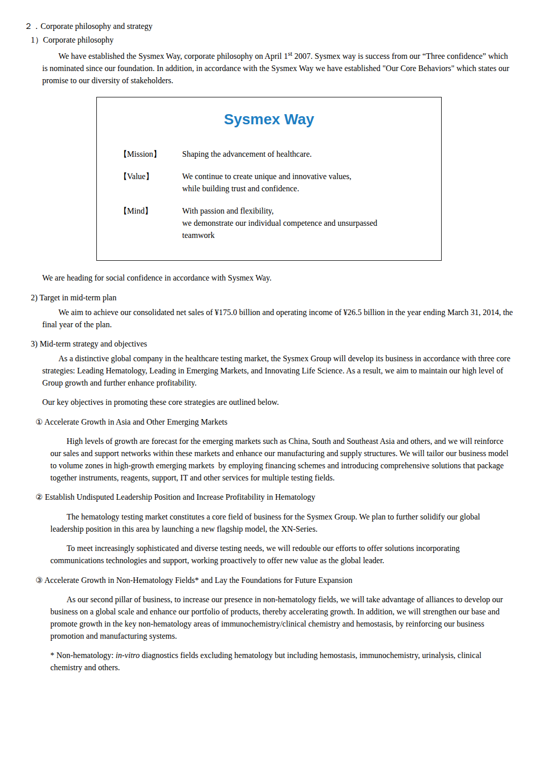２．Corporate philosophy and strategy
1）Corporate philosophy
We have established the Sysmex Way, corporate philosophy on April 1st 2007. Sysmex way is success from our “Three confidence” which is nominated since our foundation. In addition, in accordance with the Sysmex Way we have established "Our Core Behaviors" which states our promise to our diversity of stakeholders.
Sysmex Way
| 【Mission】 | Shaping the advancement of healthcare. |
| 【Value】 | We continue to create unique and innovative values, while building trust and confidence. |
| 【Mind】 | With passion and flexibility, we demonstrate our individual competence and unsurpassed teamwork |
We are heading for social confidence in accordance with Sysmex Way.
2) Target in mid-term plan
We aim to achieve our consolidated net sales of ¥175.0 billion and operating income of ¥26.5 billion in the year ending March 31, 2014, the final year of the plan.
3) Mid-term strategy and objectives
As a distinctive global company in the healthcare testing market, the Sysmex Group will develop its business in accordance with three core strategies: Leading Hematology, Leading in Emerging Markets, and Innovating Life Science. As a result, we aim to maintain our high level of Group growth and further enhance profitability.
Our key objectives in promoting these core strategies are outlined below.
① Accelerate Growth in Asia and Other Emerging Markets
High levels of growth are forecast for the emerging markets such as China, South and Southeast Asia and others, and we will reinforce our sales and support networks within these markets and enhance our manufacturing and supply structures. We will tailor our business model to volume zones in high-growth emerging markets by employing financing schemes and introducing comprehensive solutions that package together instruments, reagents, support, IT and other services for multiple testing fields.
② Establish Undisputed Leadership Position and Increase Profitability in Hematology
The hematology testing market constitutes a core field of business for the Sysmex Group. We plan to further solidify our global leadership position in this area by launching a new flagship model, the XN-Series.
To meet increasingly sophisticated and diverse testing needs, we will redouble our efforts to offer solutions incorporating communications technologies and support, working proactively to offer new value as the global leader.
③ Accelerate Growth in Non-Hematology Fields* and Lay the Foundations for Future Expansion
As our second pillar of business, to increase our presence in non-hematology fields, we will take advantage of alliances to develop our business on a global scale and enhance our portfolio of products, thereby accelerating growth. In addition, we will strengthen our base and promote growth in the key non-hematology areas of immunochemistry/clinical chemistry and hemostasis, by reinforcing our business promotion and manufacturing systems.
* Non-hematology: in-vitro diagnostics fields excluding hematology but including hemostasis, immunochemistry, urinalysis, clinical chemistry and others.